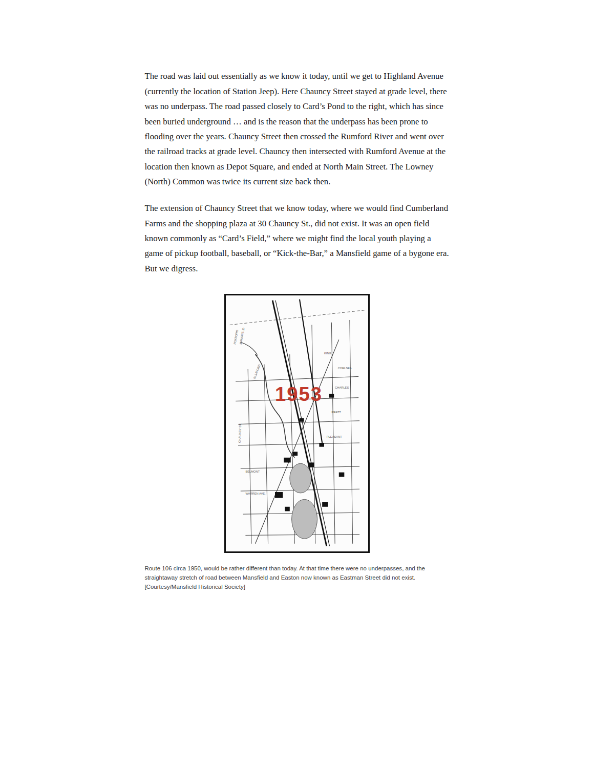The road was laid out essentially as we know it today, until we get to Highland Avenue (currently the location of Station Jeep). Here Chauncy Street stayed at grade level, there was no underpass. The road passed closely to Card’s Pond to the right, which has since been buried underground … and is the reason that the underpass has been prone to flooding over the years. Chauncy Street then crossed the Rumford River and went over the railroad tracks at grade level. Chauncy then intersected with Rumford Avenue at the location then known as Depot Square, and ended at North Main Street. The Lowney (North) Common was twice its current size back then.
The extension of Chauncy Street that we know today, where we would find Cumberland Farms and the shopping plaza at 30 Chauncy St., did not exist. It was an open field known commonly as “Card’s Field,” where we might find the local youth playing a game of pickup football, baseball, or “Kick-the-Bar,” a Mansfield game of a bygone era. But we digress.
1953 CHAUNCY ST. RUMFORD KING CHELSEA CHARLES PRATT PLEASANT BELMONT WARREN AVE. FOXBORO MANSFIELD
Route 106 circa 1950, would be rather different than today. At that time there were no underpasses, and the straightaway stretch of road between Mansfield and Easton now known as Eastman Street did not exist. [Courtesy/Mansfield Historical Society]